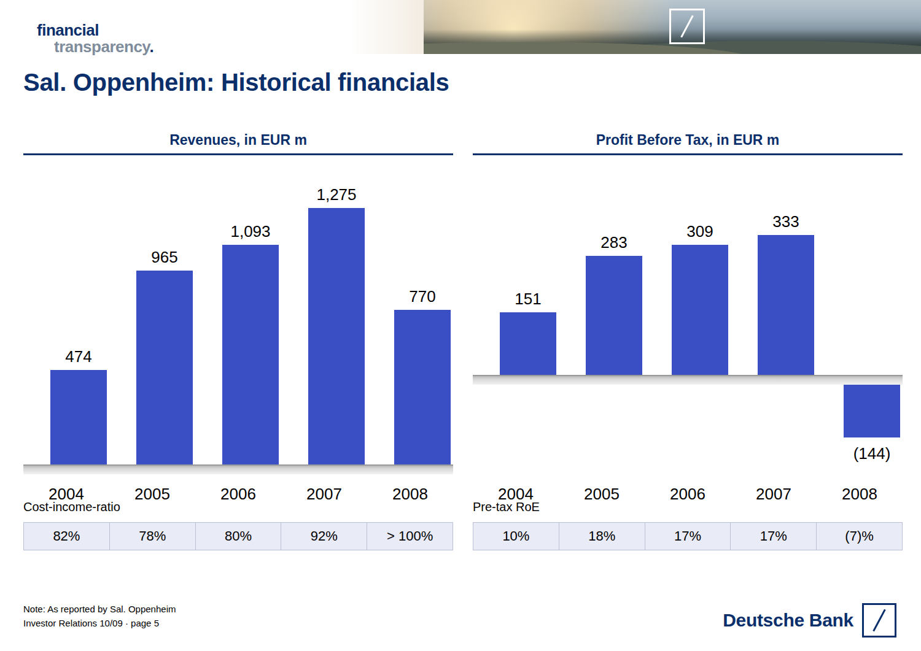financial
transparency.
Sal. Oppenheim: Historical financials
Revenues, in EUR m
474
965
1,093
1,275
770
2004
2005
2006
2007
2008
Cost-income-ratio
82%
78%
80%
92%
> 100%
Profit Before Tax, in EUR m
151
283
309
333
(144)
2004
2005
2006
2007
2008
Pre-tax RoE
10%
18%
17%
17%
(7)%
Note: As reported by Sal. Oppenheim
Investor Relations 10/09 · page 5
Deutsche Bank